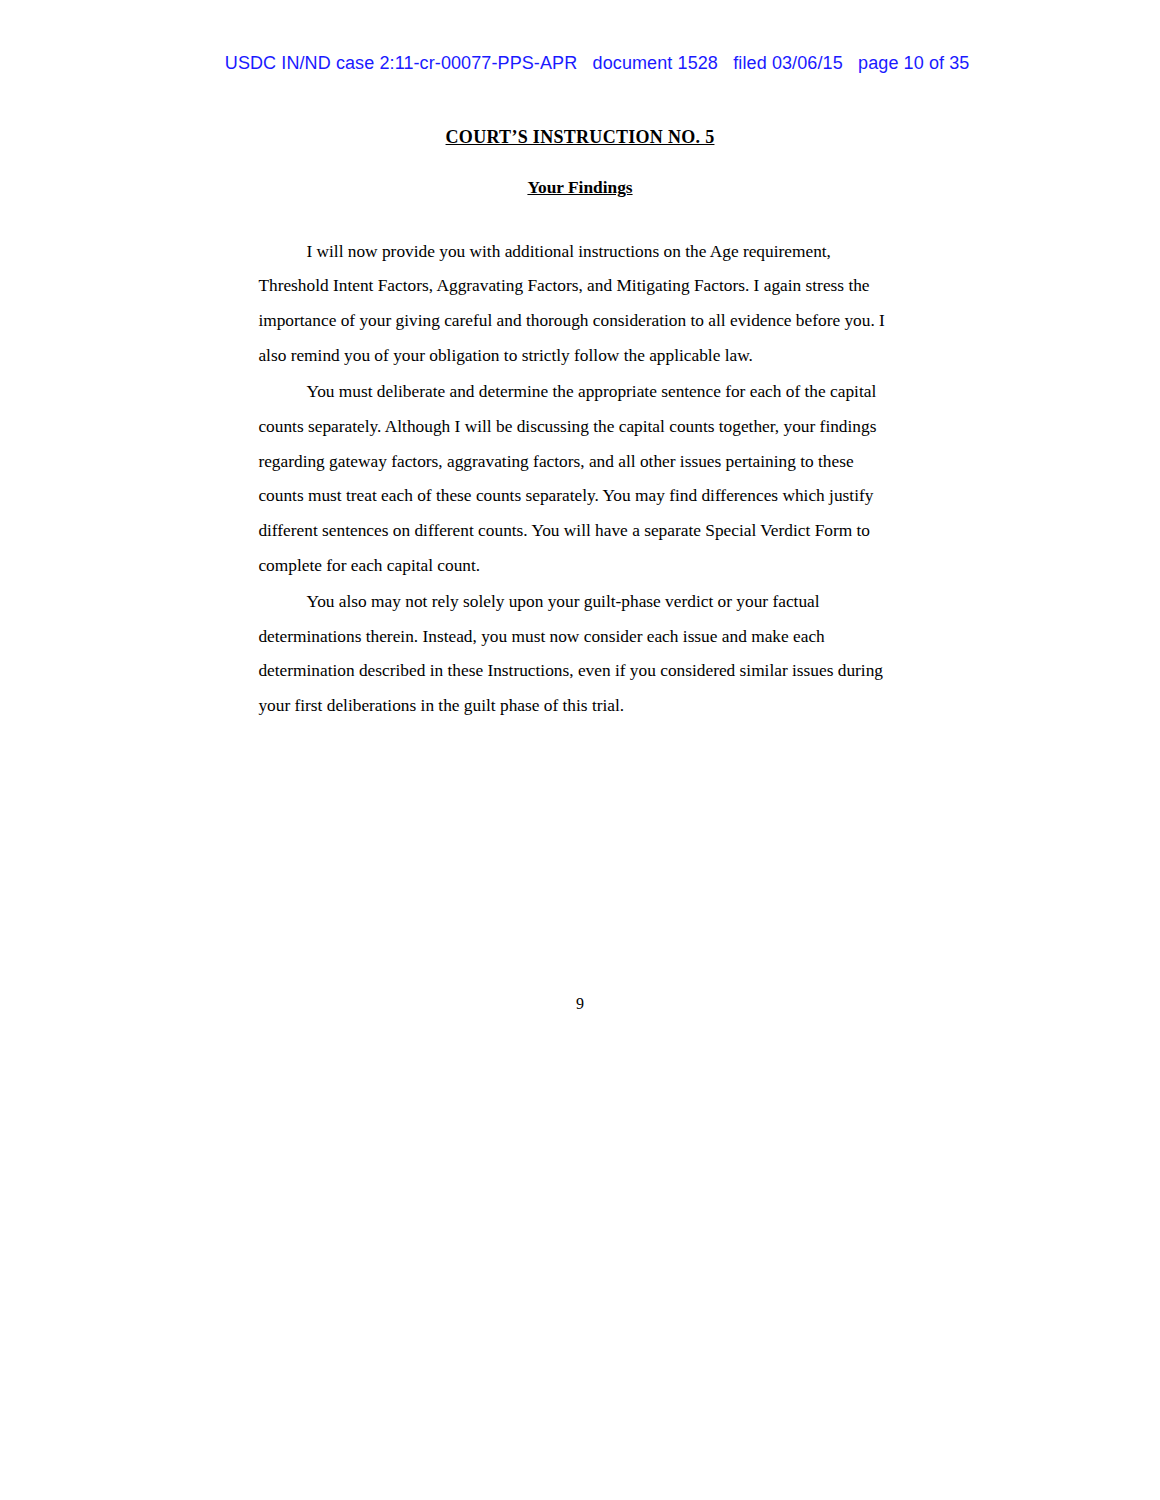USDC IN/ND case 2:11-cr-00077-PPS-APR document 1528 filed 03/06/15 page 10 of 35
COURT’S INSTRUCTION NO. 5
Your Findings
I will now provide you with additional instructions on the Age requirement, Threshold Intent Factors, Aggravating Factors, and Mitigating Factors. I again stress the importance of your giving careful and thorough consideration to all evidence before you. I also remind you of your obligation to strictly follow the applicable law.
You must deliberate and determine the appropriate sentence for each of the capital counts separately. Although I will be discussing the capital counts together, your findings regarding gateway factors, aggravating factors, and all other issues pertaining to these counts must treat each of these counts separately. You may find differences which justify different sentences on different counts. You will have a separate Special Verdict Form to complete for each capital count.
You also may not rely solely upon your guilt-phase verdict or your factual determinations therein. Instead, you must now consider each issue and make each determination described in these Instructions, even if you considered similar issues during your first deliberations in the guilt phase of this trial.
9